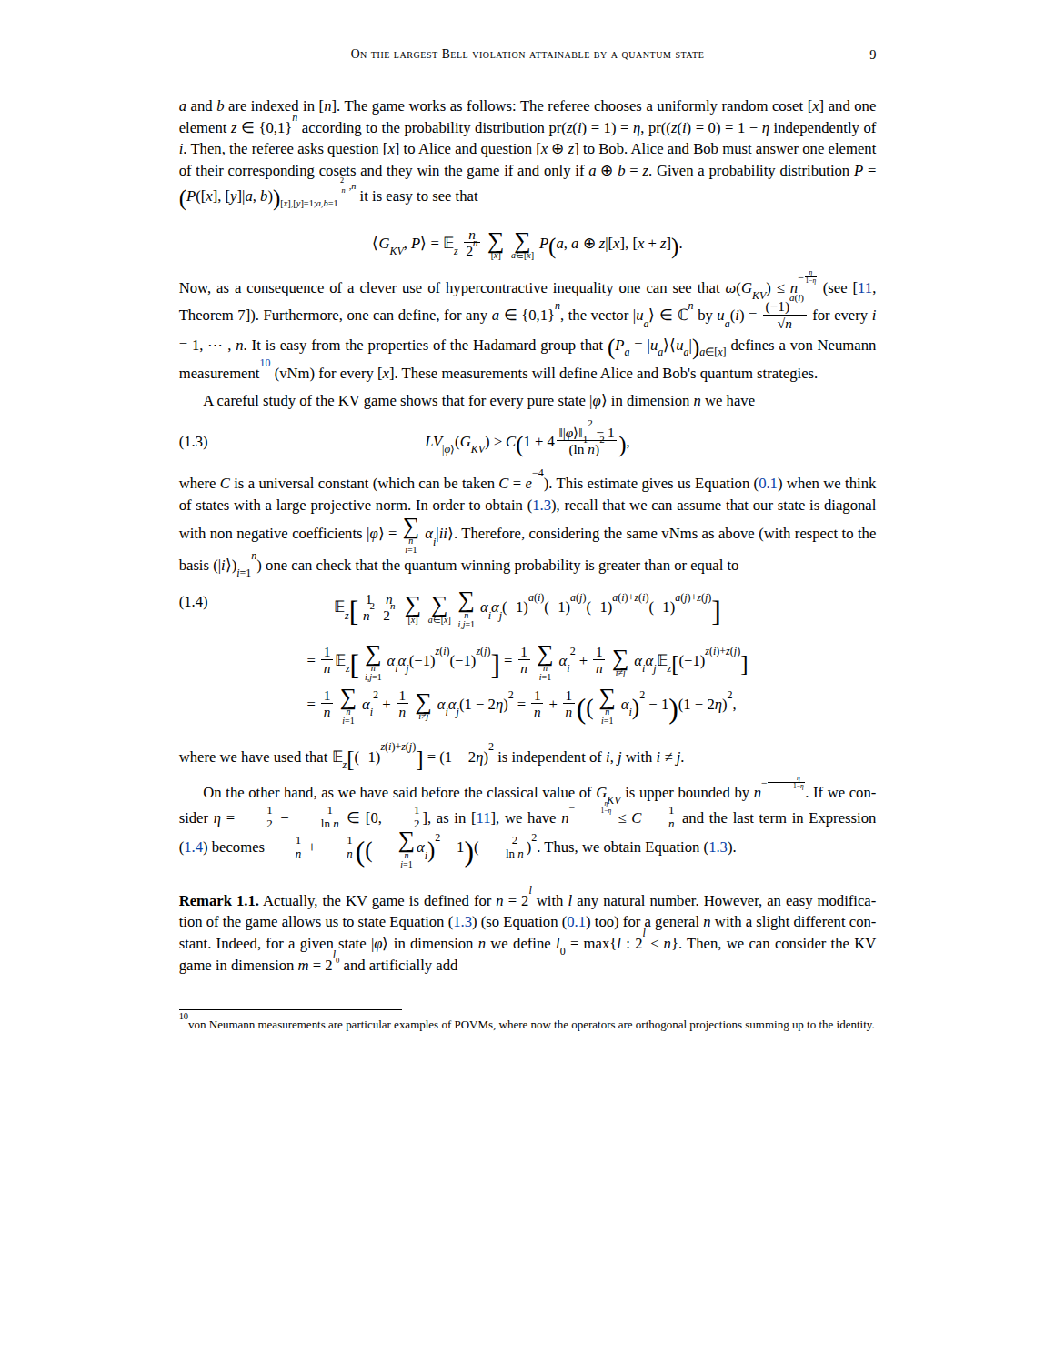On the largest Bell violation attainable by a quantum state 9
a and b are indexed in [n]. The game works as follows: The referee chooses a uniformly random coset [x] and one element z ∈ {0,1}n according to the probability distribution pr(z(i) = 1) = η, pr((z(i) = 0) = 1 − η independently of i. Then, the referee asks question [x] to Alice and question [x ⊕ z] to Bob. Alice and Bob must answer one element of their corresponding cosets and they win the game if and only if a ⊕ b = z. Given a probability distribution P = (P([x], [y]|a, b))[x],[y]=1;a,b=12n n,n it is easy to see that
⟨GKV, P⟩ = 𝔼z n 2n ∑[x] ∑a∈[x] P(a, a ⊕ z|[x], [x + z]).
Now, as a consequence of a clever use of hypercontractive inequality one can see that ω(GKV) ≤ n−η 1−η (see [11, Theorem 7]). Furthermore, one can define, for any a ∈ {0,1}n, the vector |ua⟩ ∈ ℂn by ua(i) = (−1)a(i)√n for every i = 1, ⋯ , n. It is easy from the properties of the Hadamard group that (Pa = |ua⟩⟨ua|)a∈[x] defines a von Neumann measurement10 (vNm) for every [x]. These measurements will define Alice and Bob's quantum strategies.
A careful study of the KV game shows that for every pure state |φ⟩ in dimension n we have
(1.3) LV|φ⟩(GKV) ≥ C(1 + 4‖|φ⟩‖12 − 1(ln n)2),
where C is a universal constant (which can be taken C = e−4). This estimate gives us Equation (0.1) when we think of states with a large projective norm. In order to obtain (1.3), recall that we can assume that our state is diagonal with non negative coefficients |φ⟩ = ∑ni=1 αi|ii⟩. Therefore, considering the same vNms as above (with respect to the basis (|i⟩)i=1n) one can check that the quantum winning probability is greater than or equal to
(1.4) 𝔼z[1 n2 n 2n ∑[x] ∑a∈[x] ∑ni,j=1 αiαj(−1)a(i)(−1)a(j)(−1)a(i)+z(i)(−1)a(j)+z(j)]
= 1 n 𝔼z[ ∑ni,j=1 αiαj(−1)z(i)(−1)z(j)] = 1 n ∑ni=1 αi2 + 1 n ∑i≠j αiαj𝔼z[(−1)z(i)+z(j)] = 1 n ∑ni=1 αi2 + 1 n ∑i≠j αiαj(1 − 2η)2 = 1 n + 1 n(( ∑ni=1 αi)2 − 1)(1 − 2η)2,
where we have used that 𝔼z[(−1)z(i)+z(j)] = (1 − 2η)2 is independent of i, j with i ≠ j.
On the other hand, as we have said before the classical value of GKV is upper bounded by n−η 1−η. If we consider η = 12 − 1 ln n ∈ [0, 12], as in [11], we have n−η 1−η ≤ C 1 n and the last term in Expression (1.4) becomes 1 n + 1 n((∑ni=1 αi)2 − 1)(2 ln n)2. Thus, we obtain Equation (1.3).
Remark 1.1. Actually, the KV game is defined for n = 2l with l any natural number. However, an easy modification of the game allows us to state Equation (1.3) (so Equation (0.1) too) for a general n with a slight different constant. Indeed, for a given state |φ⟩ in dimension n we define l0 = max{l : 2l ≤ n}. Then, we can consider the KV game in dimension m = 2l0 and artificially add
10von Neumann measurements are particular examples of POVMs, where now the operators are orthogonal projections summing up to the identity.